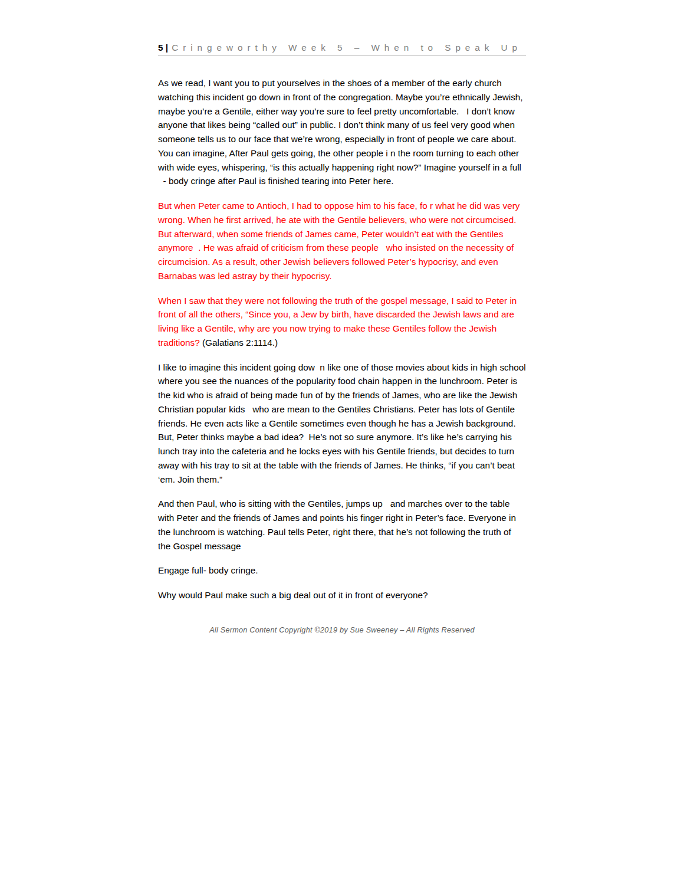5 | C r i n g e w o r t h y W e e k 5 – W h e n t o S p e a k U p
As we read, I want you to put yourselves in the shoes of a member of the early church watching this incident go down in front of the congregation. Maybe you’re ethnically Jewish, maybe you’re a Gentile, either way you’re sure to feel pretty uncomfortable. I don’t know anyone that likes being “called out” in public. I don’t think many of us feel very good when someone tells us to our face that we’re wrong, especially in front of people we care about. You can imagine, After Paul gets going, the other people i n the room turning to each other with wide eyes, whispering, “is this actually happening right now?” Imagine yourself in a full - body cringe after Paul is finished tearing into Peter here.
But when Peter came to Antioch, I had to oppose him to his face, fo r what he did was very wrong. When he first arrived, he ate with the Gentile believers, who were not circumcised. But afterward, when some friends of James came, Peter wouldn’t eat with the Gentiles anymore . He was afraid of criticism from these people who insisted on the necessity of circumcision. As a result, other Jewish believers followed Peter’s hypocrisy, and even Barnabas was led astray by their hypocrisy.
When I saw that they were not following the truth of the gospel message, I said to Peter in front of all the others, “Since you, a Jew by birth, have discarded the Jewish laws and are living like a Gentile, why are you now trying to make these Gentiles follow the Jewish traditions? (Galatians 2:1114.)
I like to imagine this incident going dow n like one of those movies about kids in high school where you see the nuances of the popularity food chain happen in the lunchroom. Peter is the kid who is afraid of being made fun of by the friends of James, who are like the Jewish Christian popular kids who are mean to the Gentiles Christians. Peter has lots of Gentile friends. He even acts like a Gentile sometimes even though he has a Jewish background. But, Peter thinks maybe a bad idea? He’s not so sure anymore. It’s like he’s carrying his lunch tray into the cafeteria and he locks eyes with his Gentile friends, but decides to turn away with his tray to sit at the table with the friends of James. He thinks, “if you can’t beat ‘em. Join them.”
And then Paul, who is sitting with the Gentiles, jumps up and marches over to the table with Peter and the friends of James and points his finger right in Peter’s face. Everyone in the lunchroom is watching. Paul tells Peter, right there, that he’s not following the truth of the Gospel message
Engage full- body cringe.
Why would Paul make such a big deal out of it in front of everyone?
All Sermon Content Copyright ©2019 by Sue Sweeney – All Rights Reserved